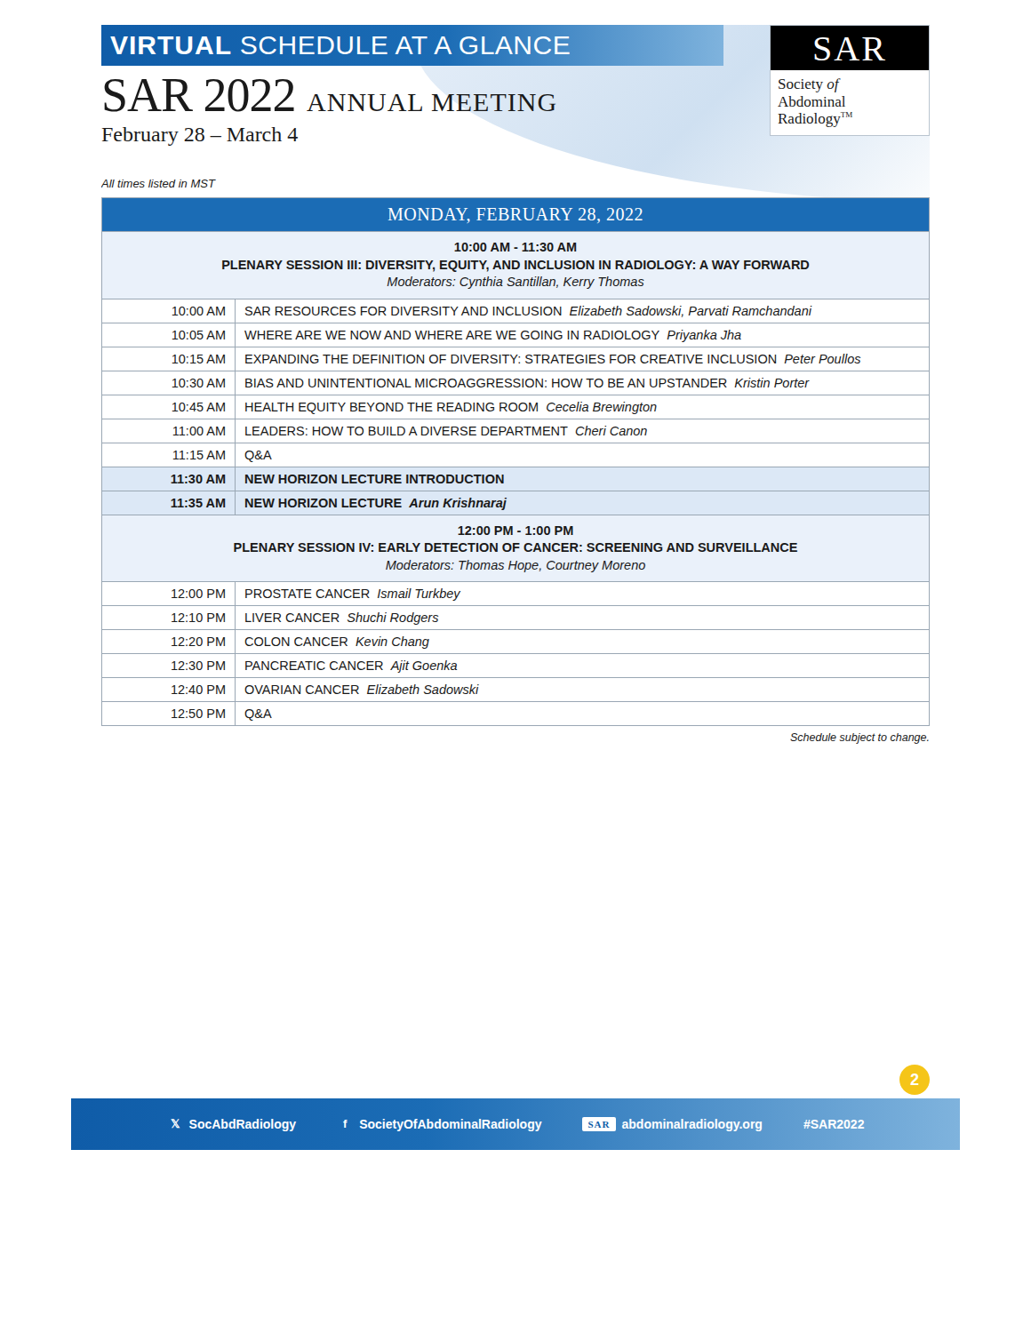SAR
Society of
Abdominal
RadiologyTM
VIRTUAL SCHEDULE AT A GLANCE
SAR 2022 ANNUAL MEETING
February 28 – March 4
All times listed in MST
MONDAY, FEBRUARY 28, 2022
| 10:00 AM - 11:30 AM PLENARY SESSION III: DIVERSITY, EQUITY, AND INCLUSION IN RADIOLOGY: A WAY FORWARD Moderators: Cynthia Santillan, Kerry Thomas |
| 10:00 AM | SAR RESOURCES FOR DIVERSITY AND INCLUSION Elizabeth Sadowski, Parvati Ramchandani |
| 10:05 AM | WHERE ARE WE NOW AND WHERE ARE WE GOING IN RADIOLOGY Priyanka Jha |
| 10:15 AM | EXPANDING THE DEFINITION OF DIVERSITY: STRATEGIES FOR CREATIVE INCLUSION Peter Poullos |
| 10:30 AM | BIAS AND UNINTENTIONAL MICROAGGRESSION: HOW TO BE AN UPSTANDER Kristin Porter |
| 10:45 AM | HEALTH EQUITY BEYOND THE READING ROOM Cecelia Brewington |
| 11:00 AM | LEADERS: HOW TO BUILD A DIVERSE DEPARTMENT Cheri Canon |
| 11:15 AM | Q&A |
| 11:30 AM | NEW HORIZON LECTURE INTRODUCTION |
| 11:35 AM | NEW HORIZON LECTURE Arun Krishnaraj |
| 12:00 PM - 1:00 PM PLENARY SESSION IV: EARLY DETECTION OF CANCER: SCREENING AND SURVEILLANCE Moderators: Thomas Hope, Courtney Moreno |
| 12:00 PM | PROSTATE CANCER Ismail Turkbey |
| 12:10 PM | LIVER CANCER Shuchi Rodgers |
| 12:20 PM | COLON CANCER Kevin Chang |
| 12:30 PM | PANCREATIC CANCER Ajit Goenka |
| 12:40 PM | OVARIAN CANCER Elizabeth Sadowski |
| 12:50 PM | Q&A |
Schedule subject to change.
2
𝕏SocAbdRadiology f SocietyOfAbdominalRadiology SARabdominalradiology.org #SAR2022